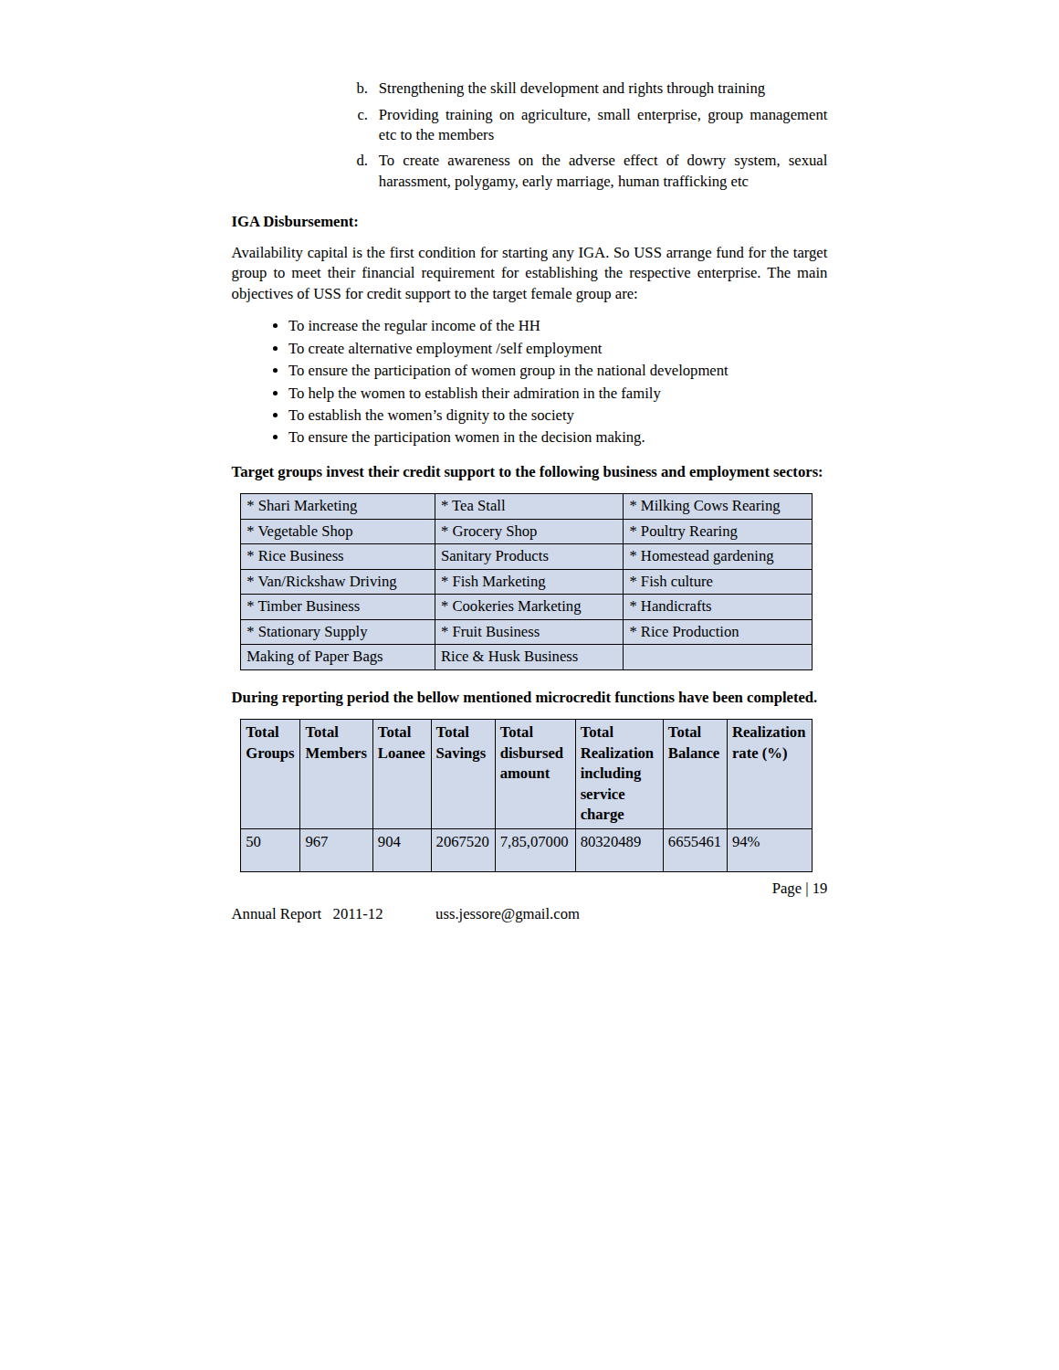Strengthening the skill development and rights through training
Providing training on agriculture, small enterprise, group management etc to the members
To create awareness on the adverse effect of dowry system, sexual harassment, polygamy, early marriage, human trafficking etc
IGA Disbursement:
Availability capital is the first condition for starting any IGA. So USS arrange fund for the target group to meet their financial requirement for establishing the respective enterprise. The main objectives of USS for credit support to the target female group are:
To increase the regular income of the HH
To create alternative employment /self employment
To ensure the participation of women group in the national development
To help the women to establish their admiration in the family
To establish the women’s dignity to the society
To ensure the participation women in the decision making.
Target groups invest their credit support to the following business and employment sectors:
| * Shari Marketing | * Tea Stall | * Milking Cows Rearing |
| * Vegetable Shop | * Grocery Shop | * Poultry Rearing |
| * Rice Business | Sanitary Products | * Homestead gardening |
| * Van/Rickshaw Driving | * Fish Marketing | * Fish culture |
| * Timber Business | * Cookeries Marketing | * Handicrafts |
| * Stationary Supply | * Fruit Business | * Rice Production |
| Making of Paper Bags | Rice & Husk Business | |
During reporting period the bellow mentioned microcredit functions have been completed.
| Total Groups | Total Members | Total Loanee | Total Savings | Total disbursed amount | Total Realization including service charge | Total Balance | Realization rate (%) |
| --- | --- | --- | --- | --- | --- | --- | --- |
| 50 | 967 | 904 | 2067520 | 7,85,07000 | 80320489 | 6655461 | 94% |
Page | 19
Annual Report 2011-12 uss.jessore@gmail.com